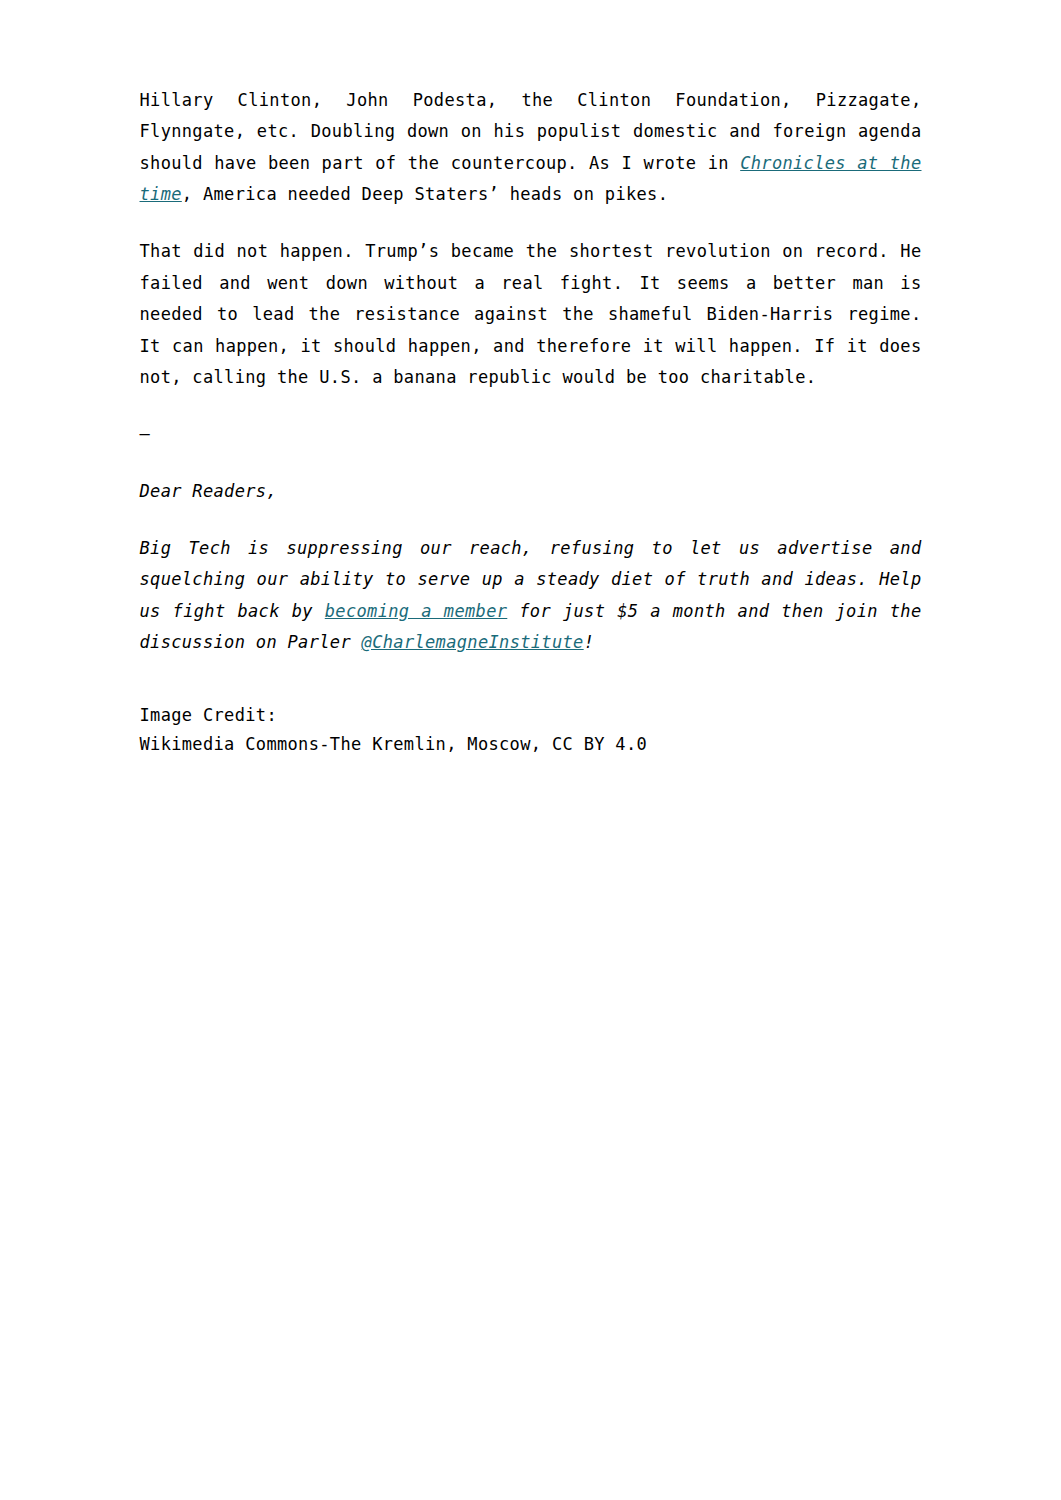Hillary Clinton, John Podesta, the Clinton Foundation, Pizzagate, Flynngate, etc. Doubling down on his populist domestic and foreign agenda should have been part of the countercoup. As I wrote in Chronicles at the time, America needed Deep Staters’ heads on pikes.
That did not happen. Trump’s became the shortest revolution on record. He failed and went down without a real fight. It seems a better man is needed to lead the resistance against the shameful Biden-Harris regime. It can happen, it should happen, and therefore it will happen. If it does not, calling the U.S. a banana republic would be too charitable.
—
Dear Readers,
Big Tech is suppressing our reach, refusing to let us advertise and squelching our ability to serve up a steady diet of truth and ideas. Help us fight back by becoming a member for just $5 a month and then join the discussion on Parler @CharlemagneInstitute!
Image Credit:
Wikimedia Commons-The Kremlin, Moscow, CC BY 4.0